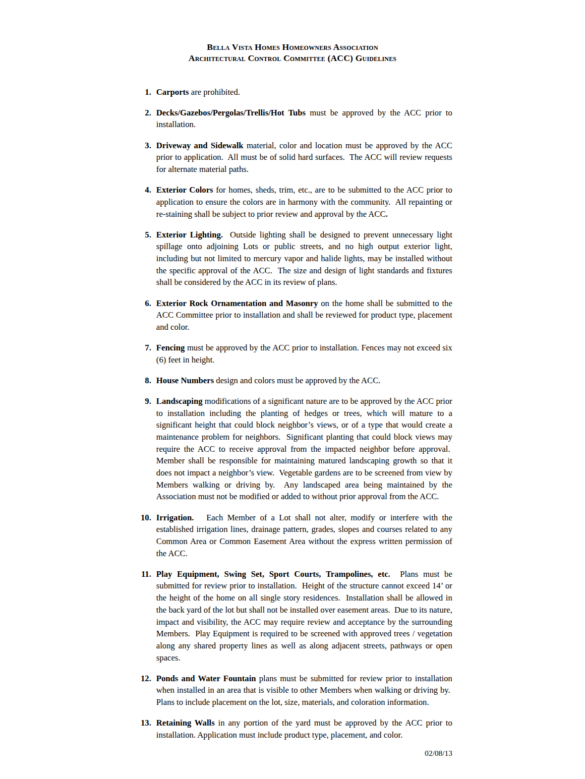Bella Vista Homes Homeowners Association
Architectural Control Committee (ACC) Guidelines
Carports are prohibited.
Decks/Gazebos/Pergolas/Trellis/Hot Tubs must be approved by the ACC prior to installation.
Driveway and Sidewalk material, color and location must be approved by the ACC prior to application. All must be of solid hard surfaces. The ACC will review requests for alternate material paths.
Exterior Colors for homes, sheds, trim, etc., are to be submitted to the ACC prior to application to ensure the colors are in harmony with the community. All repainting or re-staining shall be subject to prior review and approval by the ACC.
Exterior Lighting. Outside lighting shall be designed to prevent unnecessary light spillage onto adjoining Lots or public streets, and no high output exterior light, including but not limited to mercury vapor and halide lights, may be installed without the specific approval of the ACC. The size and design of light standards and fixtures shall be considered by the ACC in its review of plans.
Exterior Rock Ornamentation and Masonry on the home shall be submitted to the ACC Committee prior to installation and shall be reviewed for product type, placement and color.
Fencing must be approved by the ACC prior to installation. Fences may not exceed six (6) feet in height.
House Numbers design and colors must be approved by the ACC.
Landscaping modifications of a significant nature are to be approved by the ACC prior to installation including the planting of hedges or trees, which will mature to a significant height that could block neighbor’s views, or of a type that would create a maintenance problem for neighbors. Significant planting that could block views may require the ACC to receive approval from the impacted neighbor before approval. Member shall be responsible for maintaining matured landscaping growth so that it does not impact a neighbor’s view. Vegetable gardens are to be screened from view by Members walking or driving by. Any landscaped area being maintained by the Association must not be modified or added to without prior approval from the ACC.
Irrigation. Each Member of a Lot shall not alter, modify or interfere with the established irrigation lines, drainage pattern, grades, slopes and courses related to any Common Area or Common Easement Area without the express written permission of the ACC.
Play Equipment, Swing Set, Sport Courts, Trampolines, etc. Plans must be submitted for review prior to installation. Height of the structure cannot exceed 14’ or the height of the home on all single story residences. Installation shall be allowed in the back yard of the lot but shall not be installed over easement areas. Due to its nature, impact and visibility, the ACC may require review and acceptance by the surrounding Members. Play Equipment is required to be screened with approved trees / vegetation along any shared property lines as well as along adjacent streets, pathways or open spaces.
Ponds and Water Fountain plans must be submitted for review prior to installation when installed in an area that is visible to other Members when walking or driving by. Plans to include placement on the lot, size, materials, and coloration information.
Retaining Walls in any portion of the yard must be approved by the ACC prior to installation. Application must include product type, placement, and color.
02/08/13